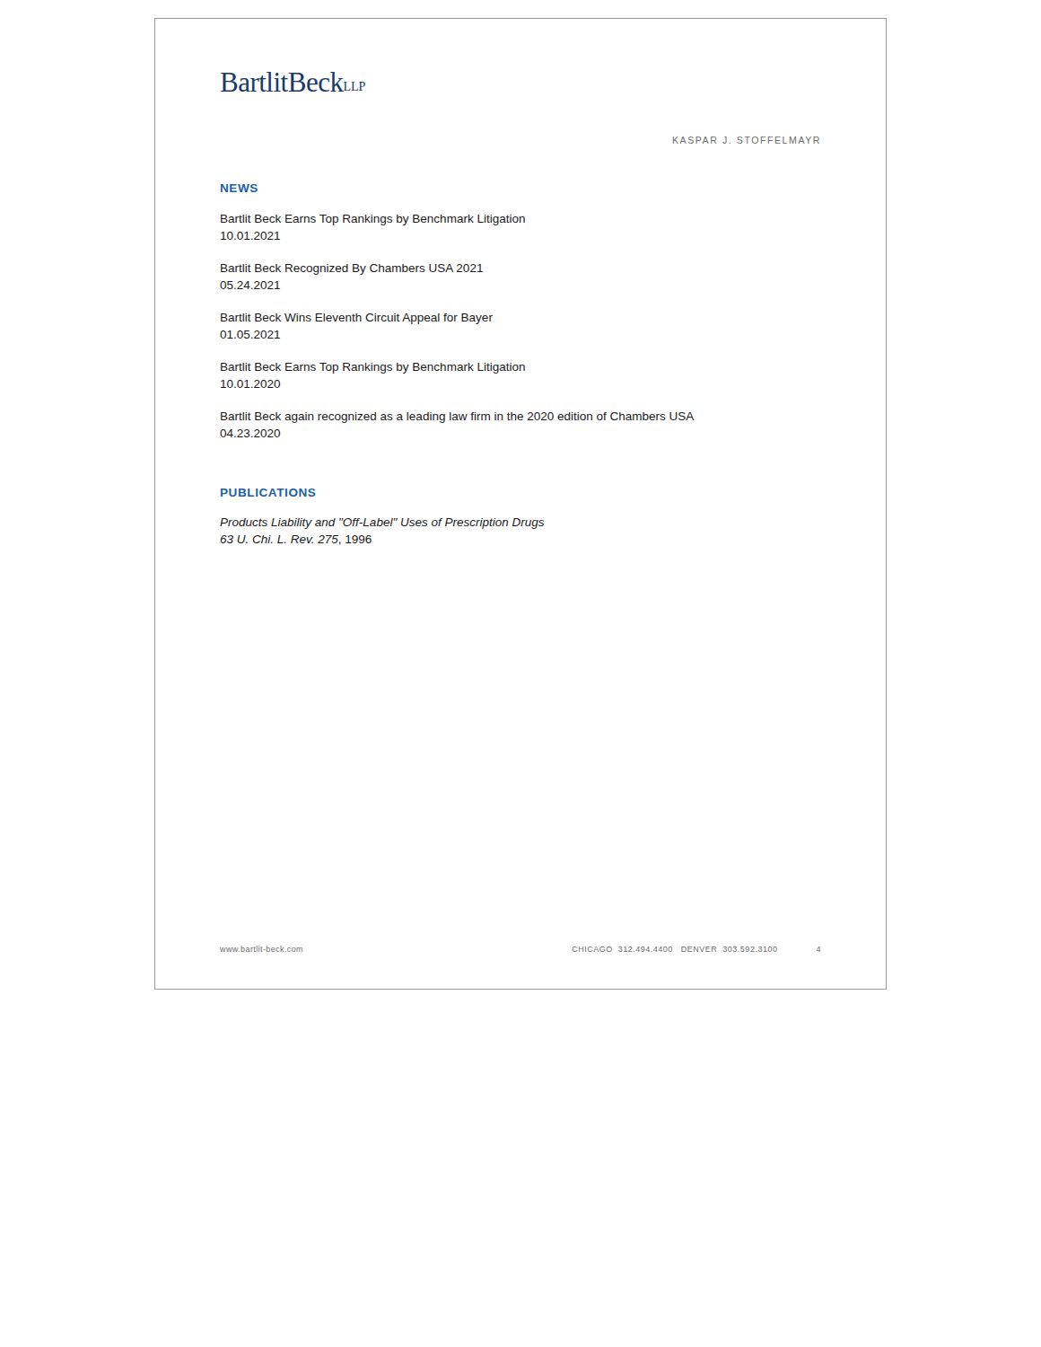Bartlit Beck LLP
KASPAR J. STOFFELMAYR
NEWS
Bartlit Beck Earns Top Rankings by Benchmark Litigation 10.01.2021
Bartlit Beck Recognized By Chambers USA 2021 05.24.2021
Bartlit Beck Wins Eleventh Circuit Appeal for Bayer 01.05.2021
Bartlit Beck Earns Top Rankings by Benchmark Litigation 10.01.2020
Bartlit Beck again recognized as a leading law firm in the 2020 edition of Chambers USA 04.23.2020
PUBLICATIONS
Products Liability and "Off-Label" Uses of Prescription Drugs 63 U. Chi. L. Rev. 275, 1996
www.bartlit-beck.com
CHICAGO 312.494.4400 DENVER 303.592.3100 4